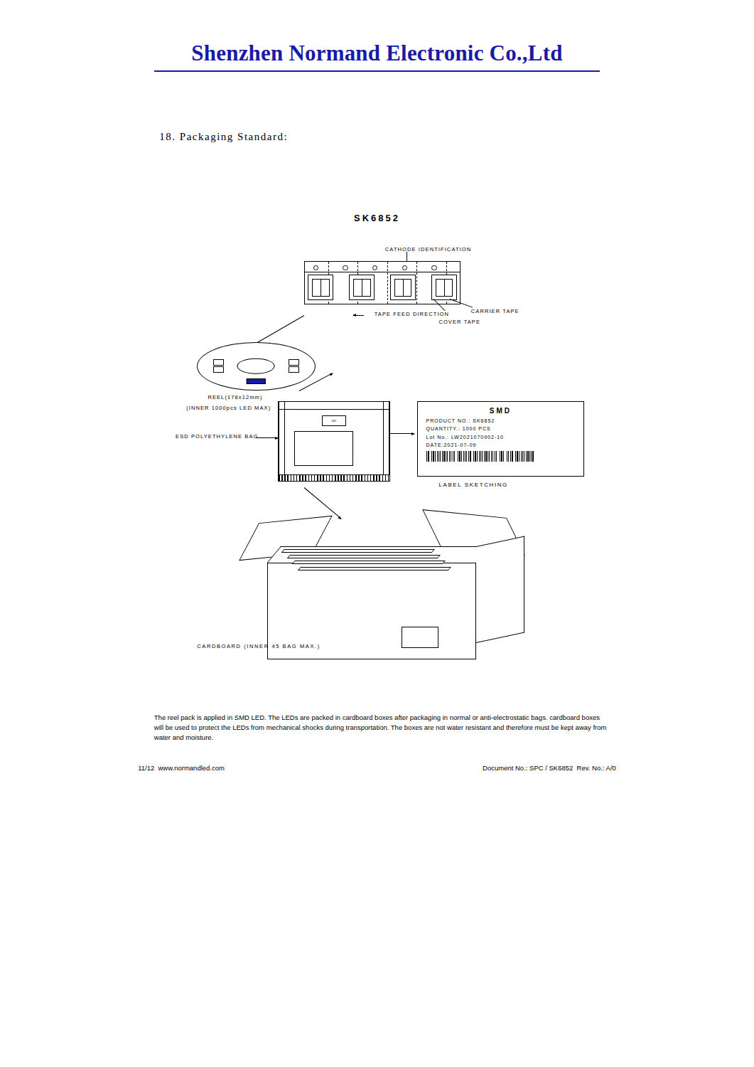Shenzhen Normand Electronic Co.,Ltd
18. Packaging Standard:
SK6852
CATHODE IDENTIFICATION
TAPE FEED DIRECTION
CARRIER TAPE
COVER TAPE
REEL(178x12mm)
(INNER 1000pcs LED MAX)
ESD
ESD POLYETHYLENE BAG
SMD
PRODUCT NO.: SK6852
QUANTITY.: 1000 PCS
Lot No.: LW2021070902-10
DATE:2021-07-09
LABEL SKETCHING
CARDBOARD (INNER 45 BAG MAX.)
The reel pack is applied in SMD LED. The LEDs are packed in cardboard boxes after packaging in normal or anti-electrostatic bags. cardboard boxes will be used to protect the LEDs from mechanical shocks during transportation. The boxes are not water resistant and therefore must be kept away from water and moisture.
11/12 www.normandled.com
Document No.: SPC / SK6852 Rev. No.: A/0